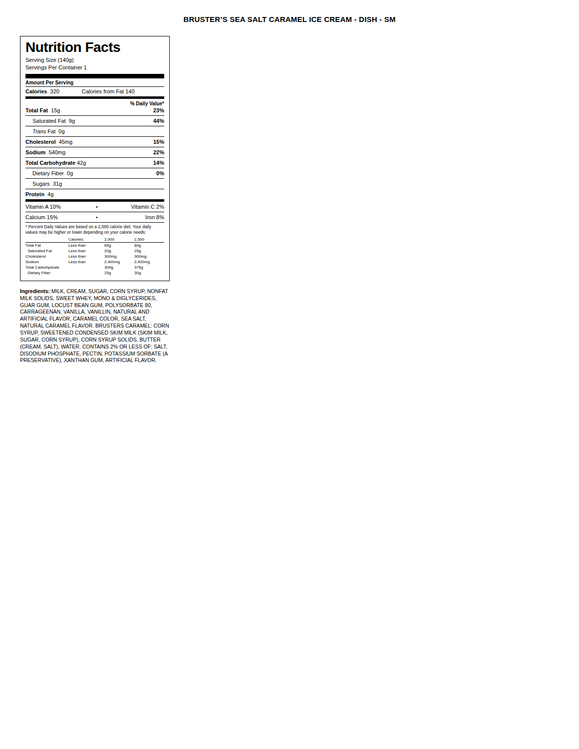BRUSTER’S SEA SALT CARAMEL ICE CREAM - DISH - SM
Nutrition Facts
Serving Size (140g)
Servings Per Container 1
Amount Per Serving
| Calories 320 | Calories from Fat 140 |
| % Daily Value* |
| Total Fat 15g | 23% |
| Saturated Fat 9g | 44% |
| Trans Fat 0g | |
| Cholesterol 45mg | 15% |
| Sodium 540mg | 22% |
| Total Carbohydrate 42g | 14% |
| Dietary Fiber 0g | 0% |
| Sugars 31g | |
| Protein 4g | |
| Vitamin A 10% | • | Vitamin C 2% |
| Calcium 15% | • | Iron 8% |
* Percent Daily Values are based on a 2,000 calorie diet. Your daily values may be higher or lower depending on your calorie needs:
| | Calories: | 2,000 | 2,500 |
| Total Fat | Less than | 65g | 80g |
| Saturated Fat | Less than | 20g | 25g |
| Cholesterol | Less than | 300mg | 300mg |
| Sodium | Less than | 2,400mg | 2,400mg |
| Total Carbohydrate | | 300g | 375g |
| Dietary Fiber | | 25g | 30g |
Ingredients: MILK, CREAM, SUGAR, CORN SYRUP, NONFAT MILK SOLIDS, SWEET WHEY, MONO & DIGLYCERIDES, GUAR GUM, LOCUST BEAN GUM, POLYSORBATE 80, CARRAGEENAN, VANILLA, VANILLIN, NATURAL AND ARTIFICIAL FLAVOR, CARAMEL COLOR, SEA SALT, NATURAL CARAMEL FLAVOR. BRUSTERS CARAMEL: CORN SYRUP, SWEETENED CONDENSED SKIM MILK (SKIM MILK, SUGAR, CORN SYRUP), CORN SYRUP SOLIDS, BUTTER (CREAM, SALT), WATER, CONTAINS 2% OR LESS OF: SALT, DISODIUM PHOSPHATE, PECTIN, POTASSIUM SORBATE (A PRESERVATIVE), XANTHAN GUM, ARTIFICIAL FLAVOR.